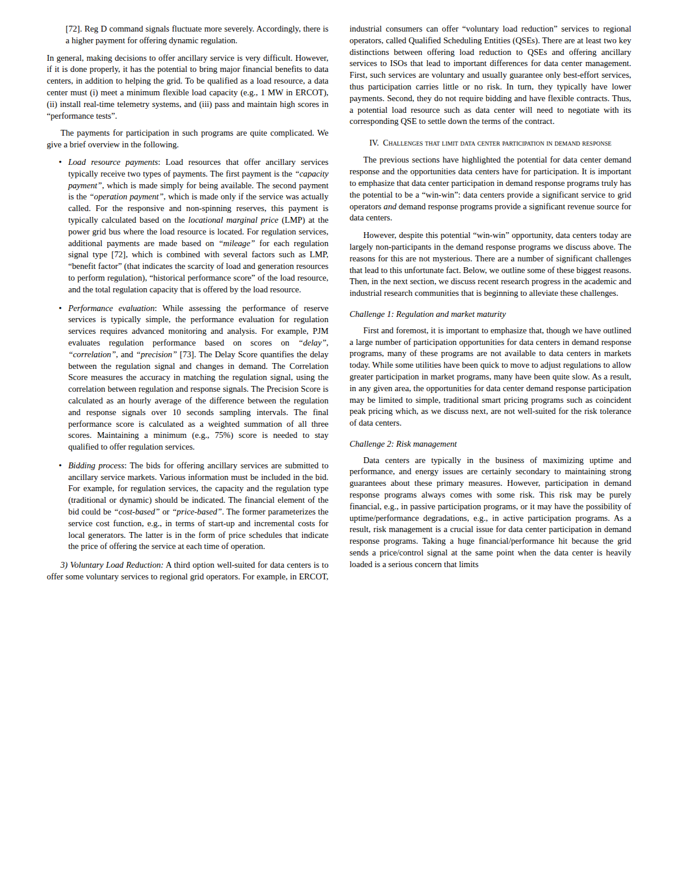[72]. Reg D command signals fluctuate more severely. Accordingly, there is a higher payment for offering dynamic regulation.
In general, making decisions to offer ancillary service is very difficult. However, if it is done properly, it has the potential to bring major financial benefits to data centers, in addition to helping the grid. To be qualified as a load resource, a data center must (i) meet a minimum flexible load capacity (e.g., 1 MW in ERCOT), (ii) install real-time telemetry systems, and (iii) pass and maintain high scores in “performance tests”.
The payments for participation in such programs are quite complicated. We give a brief overview in the following.
Load resource payments: Load resources that offer ancillary services typically receive two types of payments. The first payment is the “capacity payment”, which is made simply for being available. The second payment is the “operation payment”, which is made only if the service was actually called. For the responsive and non-spinning reserves, this payment is typically calculated based on the locational marginal price (LMP) at the power grid bus where the load resource is located. For regulation services, additional payments are made based on “mileage” for each regulation signal type [72], which is combined with several factors such as LMP, “benefit factor” (that indicates the scarcity of load and generation resources to perform regulation), “historical performance score” of the load resource, and the total regulation capacity that is offered by the load resource.
Performance evaluation: While assessing the performance of reserve services is typically simple, the performance evaluation for regulation services requires advanced monitoring and analysis. For example, PJM evaluates regulation performance based on scores on “delay”, “correlation”, and “precision” [73]. The Delay Score quantifies the delay between the regulation signal and changes in demand. The Correlation Score measures the accuracy in matching the regulation signal, using the correlation between regulation and response signals. The Precision Score is calculated as an hourly average of the difference between the regulation and response signals over 10 seconds sampling intervals. The final performance score is calculated as a weighted summation of all three scores. Maintaining a minimum (e.g., 75%) score is needed to stay qualified to offer regulation services.
Bidding process: The bids for offering ancillary services are submitted to ancillary service markets. Various information must be included in the bid. For example, for regulation services, the capacity and the regulation type (traditional or dynamic) should be indicated. The financial element of the bid could be “cost-based” or “price-based”. The former parameterizes the service cost function, e.g., in terms of start-up and incremental costs for local generators. The latter is in the form of price schedules that indicate the price of offering the service at each time of operation.
3) Voluntary Load Reduction: A third option well-suited for data centers is to offer some voluntary services to regional grid operators. For example, in ERCOT, industrial consumers can offer “voluntary load reduction” services to regional operators, called Qualified Scheduling Entities (QSEs). There are at least two key distinctions between offering load reduction to QSEs and offering ancillary services to ISOs that lead to important differences for data center management. First, such services are voluntary and usually guarantee only best-effort services, thus participation carries little or no risk. In turn, they typically have lower payments. Second, they do not require bidding and have flexible contracts. Thus, a potential load resource such as data center will need to negotiate with its corresponding QSE to settle down the terms of the contract.
IV. Challenges that limit data center participation in demand response
The previous sections have highlighted the potential for data center demand response and the opportunities data centers have for participation. It is important to emphasize that data center participation in demand response programs truly has the potential to be a “win-win”: data centers provide a significant service to grid operators and demand response programs provide a significant revenue source for data centers.
However, despite this potential “win-win” opportunity, data centers today are largely non-participants in the demand response programs we discuss above. The reasons for this are not mysterious. There are a number of significant challenges that lead to this unfortunate fact. Below, we outline some of these biggest reasons. Then, in the next section, we discuss recent research progress in the academic and industrial research communities that is beginning to alleviate these challenges.
Challenge 1: Regulation and market maturity
First and foremost, it is important to emphasize that, though we have outlined a large number of participation opportunities for data centers in demand response programs, many of these programs are not available to data centers in markets today. While some utilities have been quick to move to adjust regulations to allow greater participation in market programs, many have been quite slow. As a result, in any given area, the opportunities for data center demand response participation may be limited to simple, traditional smart pricing programs such as coincident peak pricing which, as we discuss next, are not well-suited for the risk tolerance of data centers.
Challenge 2: Risk management
Data centers are typically in the business of maximizing uptime and performance, and energy issues are certainly secondary to maintaining strong guarantees about these primary measures. However, participation in demand response programs always comes with some risk. This risk may be purely financial, e.g., in passive participation programs, or it may have the possibility of uptime/performance degradations, e.g., in active participation programs. As a result, risk management is a crucial issue for data center participation in demand response programs. Taking a huge financial/performance hit because the grid sends a price/control signal at the same point when the data center is heavily loaded is a serious concern that limits